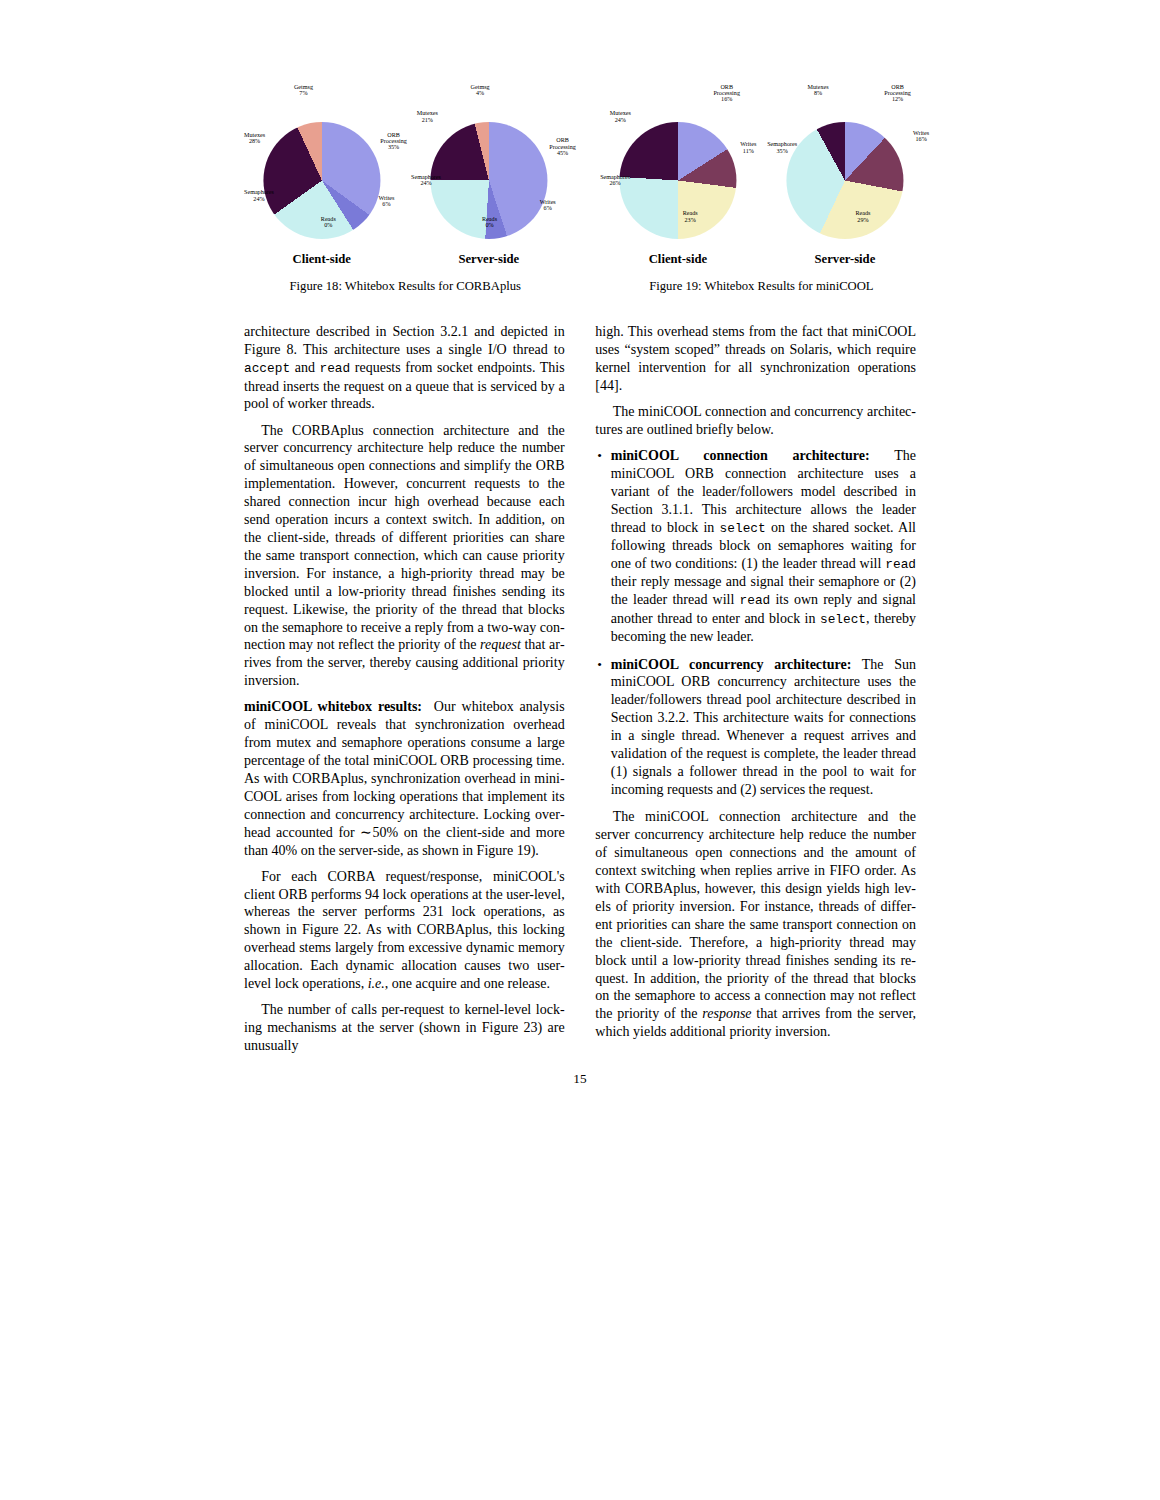Getmsg
7%
ORB
Processing
35%
Writes
6%
Reads
0%
Semaphores
24%
Mutexes
28%
Client-side
Getmsg
4%
ORB
Processing
45%
Writes
6%
Reads
0%
Semaphores
24%
Mutexes
21%
Server-side
Figure 18: Whitebox Results for CORBAplus
ORB
Processing
16%
Writes
11%
Reads
23%
Semaphores
26%
Mutexes
24%
Client-side
ORB
Processing
12%
Writes
16%
Reads
29%
Semaphores
35%
Mutexes
8%
Server-side
Figure 19: Whitebox Results for miniCOOL
architecture described in Section 3.2.1 and depicted in Figure 8. This architecture uses a single I/O thread to accept and read requests from socket endpoints. This thread inserts the request on a queue that is serviced by a pool of worker threads.
The CORBAplus connection architecture and the server concurrency architecture help reduce the number of simultaneous open connections and simplify the ORB implementation. However, concurrent requests to the shared connection incur high overhead because each send operation incurs a context switch. In addition, on the client-side, threads of different priorities can share the same transport connection, which can cause priority inversion. For instance, a high-priority thread may be blocked until a low-priority thread finishes sending its request. Likewise, the priority of the thread that blocks on the semaphore to receive a reply from a two-way connection may not reflect the priority of the request that arrives from the server, thereby causing additional priority inversion.
miniCOOL whitebox results: Our whitebox analysis of miniCOOL reveals that synchronization overhead from mutex and semaphore operations consume a large percentage of the total miniCOOL ORB processing time. As with CORBAplus, synchronization overhead in miniCOOL arises from locking operations that implement its connection and concurrency architecture. Locking overhead accounted for ∼50% on the client-side and more than 40% on the server-side, as shown in Figure 19).
For each CORBA request/response, miniCOOL's client ORB performs 94 lock operations at the user-level, whereas the server performs 231 lock operations, as shown in Figure 22. As with CORBAplus, this locking overhead stems largely from excessive dynamic memory allocation. Each dynamic allocation causes two user-level lock operations, i.e., one acquire and one release.
The number of calls per-request to kernel-level locking mechanisms at the server (shown in Figure 23) are unusually
high. This overhead stems from the fact that miniCOOL uses “system scoped” threads on Solaris, which require kernel intervention for all synchronization operations [44].
The miniCOOL connection and concurrency architectures are outlined briefly below.
miniCOOL connection architecture: The miniCOOL ORB connection architecture uses a variant of the leader/followers model described in Section 3.1.1. This architecture allows the leader thread to block in select on the shared socket. All following threads block on semaphores waiting for one of two conditions: (1) the leader thread will read their reply message and signal their semaphore or (2) the leader thread will read its own reply and signal another thread to enter and block in select, thereby becoming the new leader.
miniCOOL concurrency architecture: The Sun miniCOOL ORB concurrency architecture uses the leader/followers thread pool architecture described in Section 3.2.2. This architecture waits for connections in a single thread. Whenever a request arrives and validation of the request is complete, the leader thread (1) signals a follower thread in the pool to wait for incoming requests and (2) services the request.
The miniCOOL connection architecture and the server concurrency architecture help reduce the number of simultaneous open connections and the amount of context switching when replies arrive in FIFO order. As with CORBAplus, however, this design yields high levels of priority inversion. For instance, threads of different priorities can share the same transport connection on the client-side. Therefore, a high-priority thread may block until a low-priority thread finishes sending its request. In addition, the priority of the thread that blocks on the semaphore to access a connection may not reflect the priority of the response that arrives from the server, which yields additional priority inversion.
15